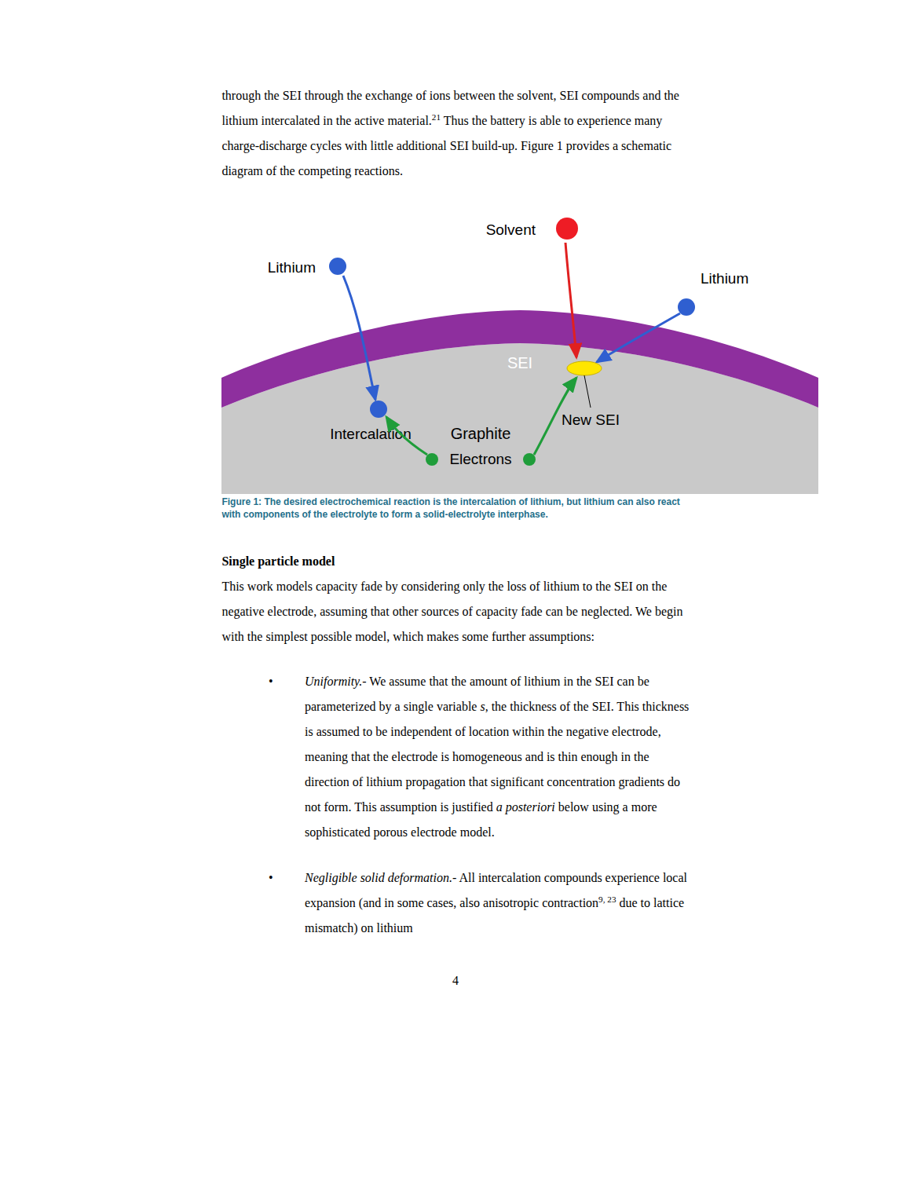through the SEI through the exchange of ions between the solvent, SEI compounds and the lithium intercalated in the active material.21 Thus the battery is able to experience many charge-discharge cycles with little additional SEI build-up. Figure 1 provides a schematic diagram of the competing reactions.
SEI Graphite Solvent Lithium Lithium Intercalation New SEI Electrons
Figure 1: The desired electrochemical reaction is the intercalation of lithium, but lithium can also react with components of the electrolyte to form a solid-electrolyte interphase.
Single particle model
This work models capacity fade by considering only the loss of lithium to the SEI on the negative electrode, assuming that other sources of capacity fade can be neglected. We begin with the simplest possible model, which makes some further assumptions:
Uniformity.- We assume that the amount of lithium in the SEI can be parameterized by a single variable s, the thickness of the SEI. This thickness is assumed to be independent of location within the negative electrode, meaning that the electrode is homogeneous and is thin enough in the direction of lithium propagation that significant concentration gradients do not form. This assumption is justified a posteriori below using a more sophisticated porous electrode model.
Negligible solid deformation.- All intercalation compounds experience local expansion (and in some cases, also anisotropic contraction9, 23 due to lattice mismatch) on lithium
4